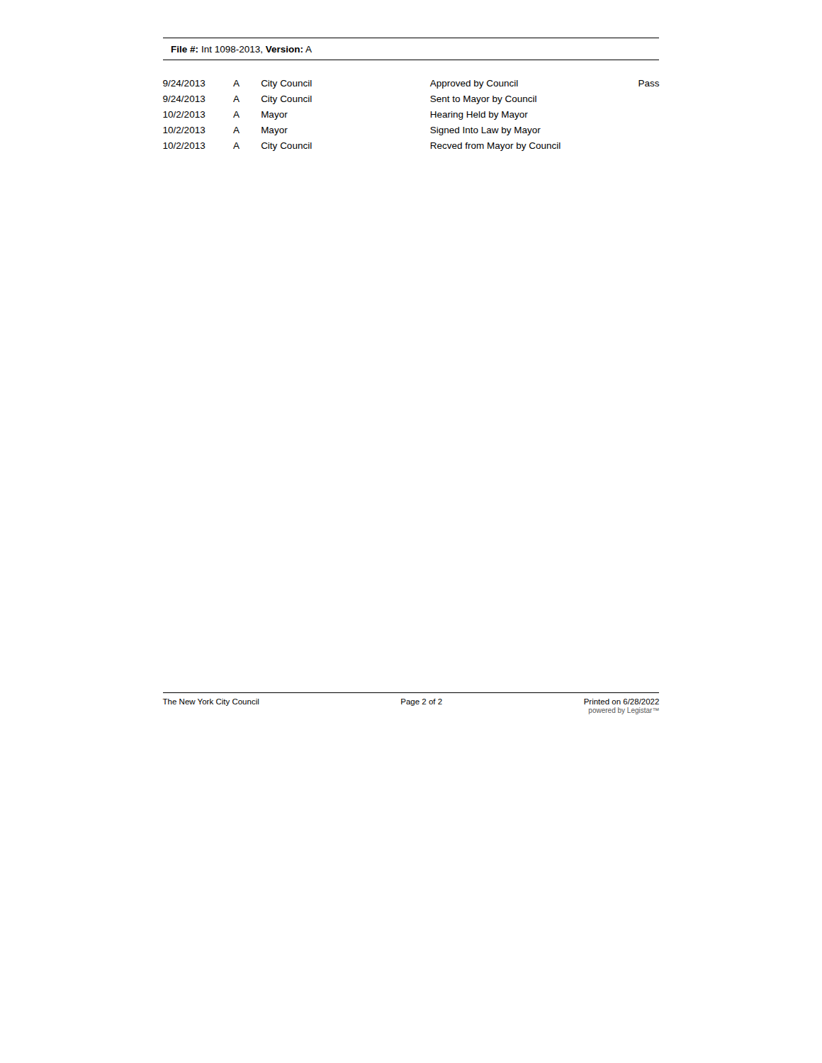File #: Int 1098-2013, Version: A
| 9/24/2013 | A | City Council | Approved by Council | Pass |
| 9/24/2013 | A | City Council | Sent to Mayor by Council | |
| 10/2/2013 | A | Mayor | Hearing Held by Mayor | |
| 10/2/2013 | A | Mayor | Signed Into Law by Mayor | |
| 10/2/2013 | A | City Council | Recved from Mayor by Council | |
The New York City Council
Page 2 of 2
Printed on 6/28/2022
powered by Legistar™